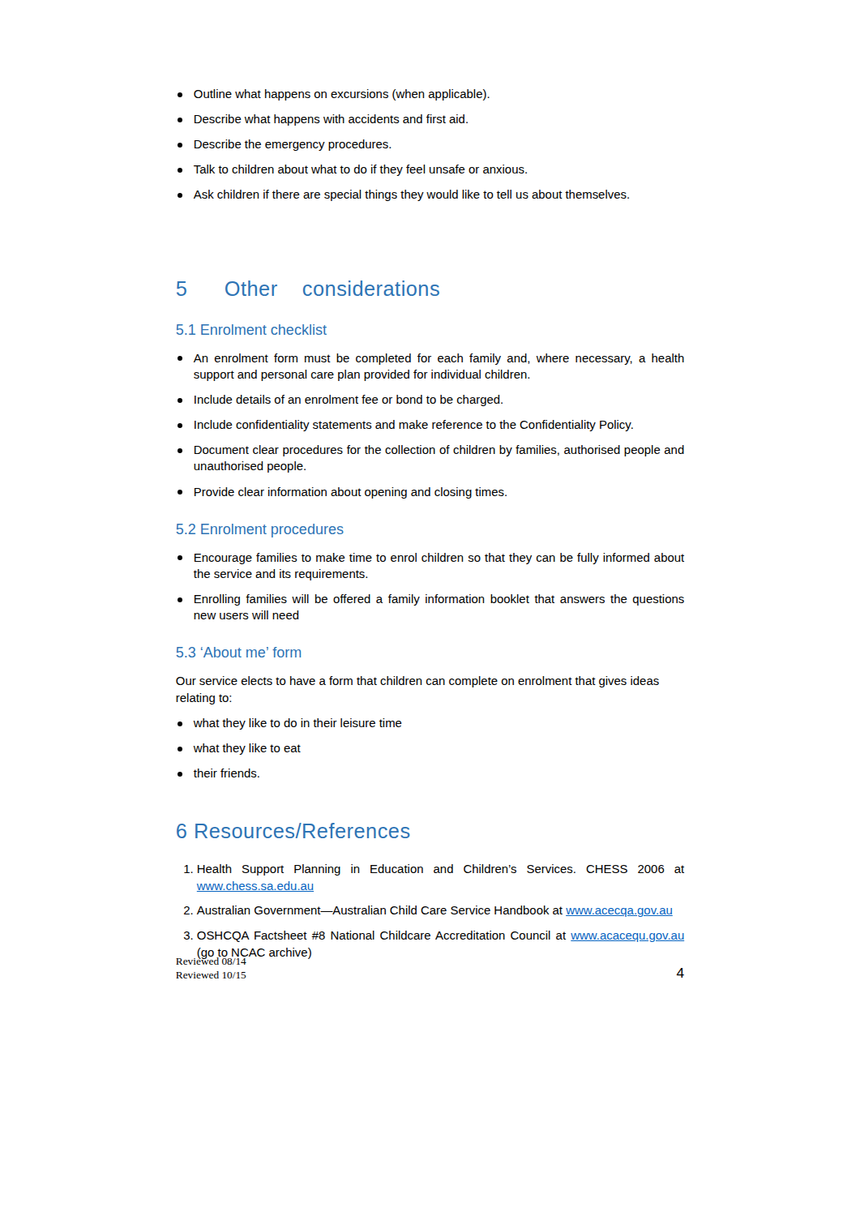Outline what happens on excursions (when applicable).
Describe what happens with accidents and first aid.
Describe the emergency procedures.
Talk to children about what to do if they feel unsafe or anxious.
Ask children if there are special things they would like to tell us about themselves.
5 Other considerations
5.1 Enrolment checklist
An enrolment form must be completed for each family and, where necessary, a health support and personal care plan provided for individual children.
Include details of an enrolment fee or bond to be charged.
Include confidentiality statements and make reference to the Confidentiality Policy.
Document clear procedures for the collection of children by families, authorised people and unauthorised people.
Provide clear information about opening and closing times.
5.2 Enrolment procedures
Encourage families to make time to enrol children so that they can be fully informed about the service and its requirements.
Enrolling families will be offered a family information booklet that answers the questions new users will need
5.3 ‘About me’ form
Our service elects to have a form that children can complete on enrolment that gives ideas relating to:
what they like to do in their leisure time
what they like to eat
their friends.
6 Resources/References
Health Support Planning in Education and Children’s Services. CHESS 2006 at www.chess.sa.edu.au
Australian Government—Australian Child Care Service Handbook at www.acecqa.gov.au
OSHCQA Factsheet #8 National Childcare Accreditation Council at www.acacequ.gov.au (go to NCAC archive)
Reviewed 08/14
Reviewed 10/15 4